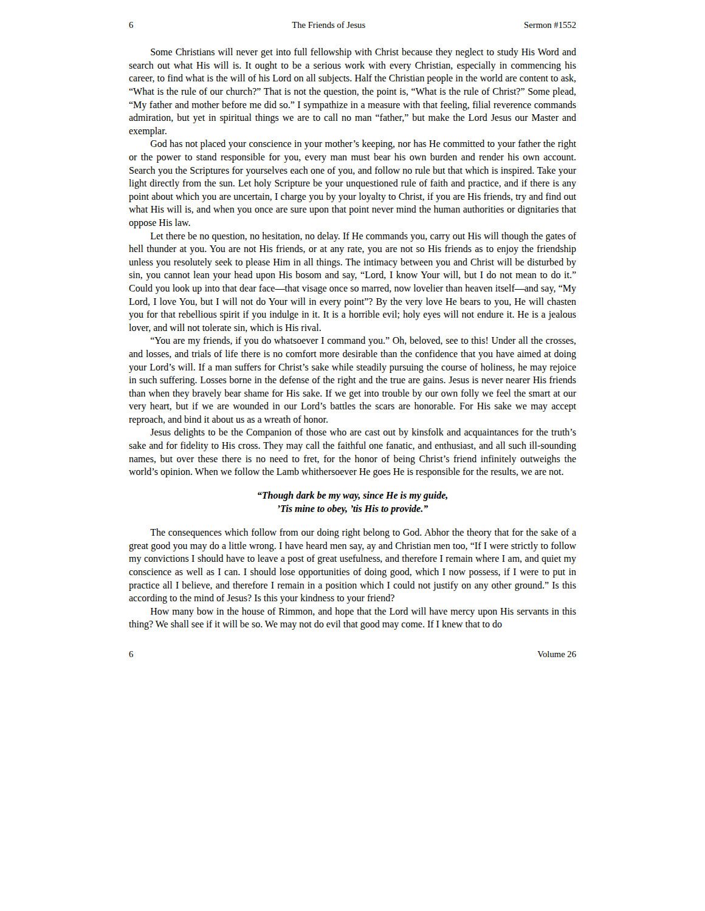6 The Friends of Jesus Sermon #1552
Some Christians will never get into full fellowship with Christ because they neglect to study His Word and search out what His will is. It ought to be a serious work with every Christian, especially in commencing his career, to find what is the will of his Lord on all subjects. Half the Christian people in the world are content to ask, “What is the rule of our church?” That is not the question, the point is, “What is the rule of Christ?” Some plead, “My father and mother before me did so.” I sympathize in a measure with that feeling, filial reverence commands admiration, but yet in spiritual things we are to call no man “father,” but make the Lord Jesus our Master and exemplar.
God has not placed your conscience in your mother’s keeping, nor has He committed to your father the right or the power to stand responsible for you, every man must bear his own burden and render his own account. Search you the Scriptures for yourselves each one of you, and follow no rule but that which is inspired. Take your light directly from the sun. Let holy Scripture be your unquestioned rule of faith and practice, and if there is any point about which you are uncertain, I charge you by your loyalty to Christ, if you are His friends, try and find out what His will is, and when you once are sure upon that point never mind the human authorities or dignitaries that oppose His law.
Let there be no question, no hesitation, no delay. If He commands you, carry out His will though the gates of hell thunder at you. You are not His friends, or at any rate, you are not so His friends as to enjoy the friendship unless you resolutely seek to please Him in all things. The intimacy between you and Christ will be disturbed by sin, you cannot lean your head upon His bosom and say, “Lord, I know Your will, but I do not mean to do it.” Could you look up into that dear face—that visage once so marred, now lovelier than heaven itself—and say, “My Lord, I love You, but I will not do Your will in every point”? By the very love He bears to you, He will chasten you for that rebellious spirit if you indulge in it. It is a horrible evil; holy eyes will not endure it. He is a jealous lover, and will not tolerate sin, which is His rival.
“You are my friends, if you do whatsoever I command you.” Oh, beloved, see to this! Under all the crosses, and losses, and trials of life there is no comfort more desirable than the confidence that you have aimed at doing your Lord’s will. If a man suffers for Christ’s sake while steadily pursuing the course of holiness, he may rejoice in such suffering. Losses borne in the defense of the right and the true are gains. Jesus is never nearer His friends than when they bravely bear shame for His sake. If we get into trouble by our own folly we feel the smart at our very heart, but if we are wounded in our Lord’s battles the scars are honorable. For His sake we may accept reproach, and bind it about us as a wreath of honor.
Jesus delights to be the Companion of those who are cast out by kinsfolk and acquaintances for the truth’s sake and for fidelity to His cross. They may call the faithful one fanatic, and enthusiast, and all such ill-sounding names, but over these there is no need to fret, for the honor of being Christ’s friend infinitely outweighs the world’s opinion. When we follow the Lamb whithersoever He goes He is responsible for the results, we are not.
“Though dark be my way, since He is my guide,
’Tis mine to obey, ’tis His to provide.”
The consequences which follow from our doing right belong to God. Abhor the theory that for the sake of a great good you may do a little wrong. I have heard men say, ay and Christian men too, “If I were strictly to follow my convictions I should have to leave a post of great usefulness, and therefore I remain where I am, and quiet my conscience as well as I can. I should lose opportunities of doing good, which I now possess, if I were to put in practice all I believe, and therefore I remain in a position which I could not justify on any other ground.” Is this according to the mind of Jesus? Is this your kindness to your friend?
How many bow in the house of Rimmon, and hope that the Lord will have mercy upon His servants in this thing? We shall see if it will be so. We may not do evil that good may come. If I knew that to do
6 Volume 26